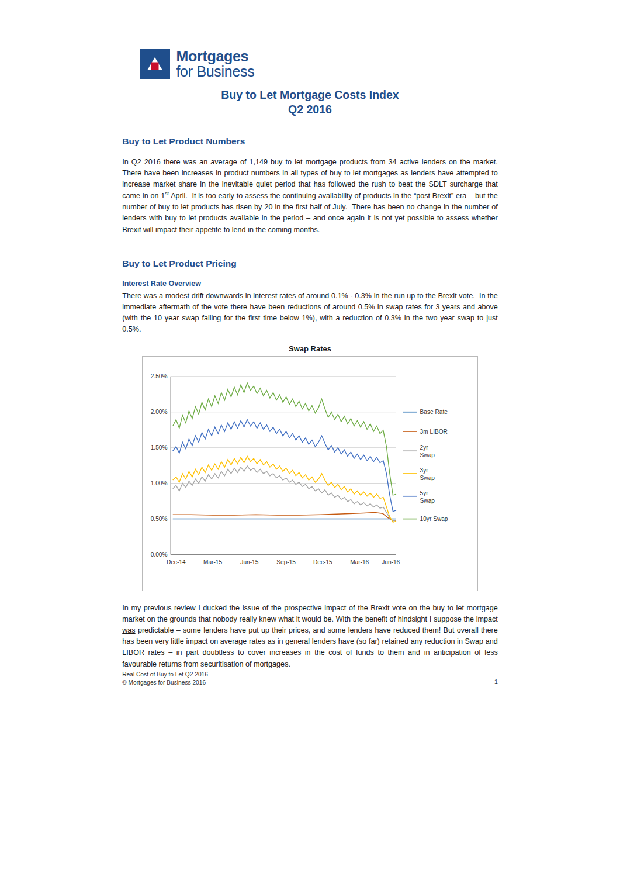Mortgages
for Business
Buy to Let Mortgage Costs Index
Q2 2016
Buy to Let Product Numbers
In Q2 2016 there was an average of 1,149 buy to let mortgage products from 34 active lenders on the market. There have been increases in product numbers in all types of buy to let mortgages as lenders have attempted to increase market share in the inevitable quiet period that has followed the rush to beat the SDLT surcharge that came in on 1st April. It is too early to assess the continuing availability of products in the “post Brexit” era – but the number of buy to let products has risen by 20 in the first half of July. There has been no change in the number of lenders with buy to let products available in the period – and once again it is not yet possible to assess whether Brexit will impact their appetite to lend in the coming months.
Buy to Let Product Pricing
Interest Rate Overview
There was a modest drift downwards in interest rates of around 0.1% - 0.3% in the run up to the Brexit vote. In the immediate aftermath of the vote there have been reductions of around 0.5% in swap rates for 3 years and above (with the 10 year swap falling for the first time below 1%), with a reduction of 0.3% in the two year swap to just 0.5%.
Swap Rates
2.50% 2.00% 1.50% 1.00% 0.50% 0.00% Dec-14 Mar-15 Jun-15 Sep-15 Dec-15 Mar-16 Jun-16 Base Rate 3m LIBOR 2yr Swap 3yr Swap 5yr Swap 10yr Swap
In my previous review I ducked the issue of the prospective impact of the Brexit vote on the buy to let mortgage market on the grounds that nobody really knew what it would be. With the benefit of hindsight I suppose the impact was predictable – some lenders have put up their prices, and some lenders have reduced them! But overall there has been very little impact on average rates as in general lenders have (so far) retained any reduction in Swap and LIBOR rates – in part doubtless to cover increases in the cost of funds to them and in anticipation of less favourable returns from securitisation of mortgages.
Real Cost of Buy to Let Q2 2016
© Mortgages for Business 2016
1